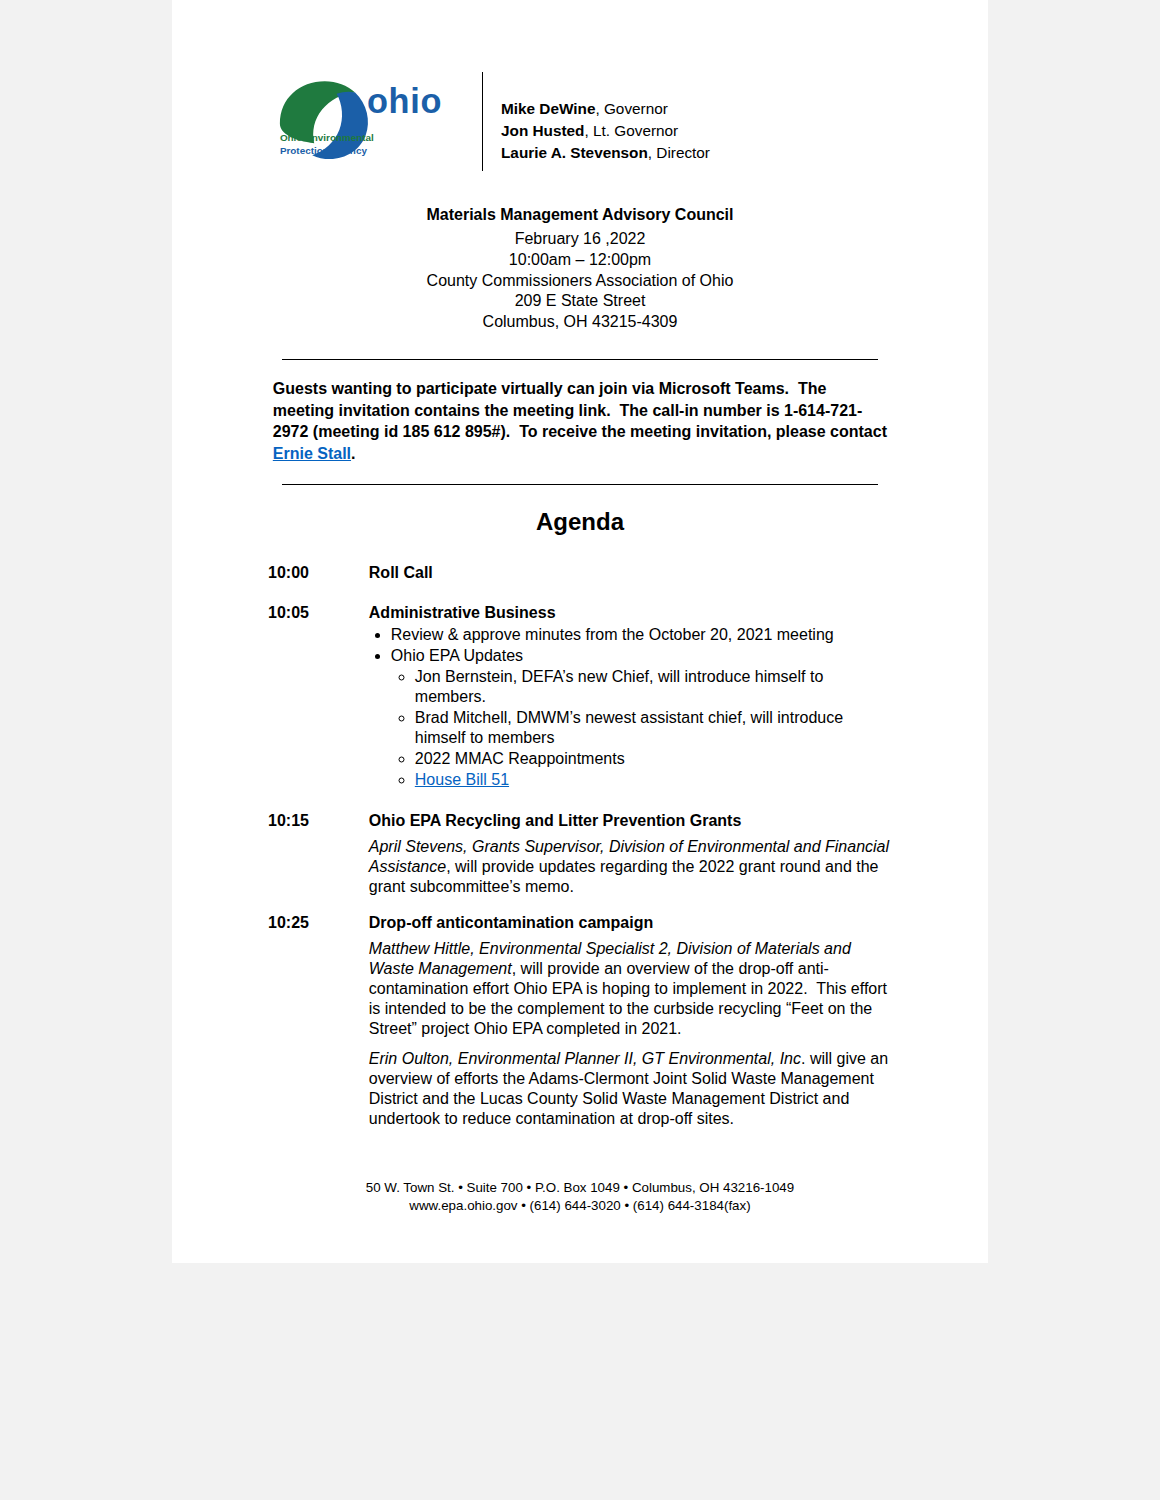ohio Ohio Environmental Protection Agency
Mike DeWine, Governor
Jon Husted, Lt. Governor
Laurie A. Stevenson, Director
Materials Management Advisory Council
February 16 ,2022
10:00am – 12:00pm
County Commissioners Association of Ohio
209 E State Street
Columbus, OH 43215-4309
Guests wanting to participate virtually can join via Microsoft Teams. The meeting invitation contains the meeting link. The call-in number is 1-614-721-2972 (meeting id 185 612 895#). To receive the meeting invitation, please contact Ernie Stall.
Agenda
10:00
Roll Call
10:05
Administrative Business
Review & approve minutes from the October 20, 2021 meeting
Ohio EPA Updates
Jon Bernstein, DEFA’s new Chief, will introduce himself to members.
Brad Mitchell, DMWM’s newest assistant chief, will introduce himself to members
2022 MMAC Reappointments
House Bill 51
10:15
Ohio EPA Recycling and Litter Prevention Grants
April Stevens, Grants Supervisor, Division of Environmental and Financial Assistance, will provide updates regarding the 2022 grant round and the grant subcommittee’s memo.
10:25
Drop-off anticontamination campaign
Matthew Hittle, Environmental Specialist 2, Division of Materials and Waste Management, will provide an overview of the drop-off anti-contamination effort Ohio EPA is hoping to implement in 2022. This effort is intended to be the complement to the curbside recycling “Feet on the Street” project Ohio EPA completed in 2021.
Erin Oulton, Environmental Planner II, GT Environmental, Inc. will give an overview of efforts the Adams-Clermont Joint Solid Waste Management District and the Lucas County Solid Waste Management District and undertook to reduce contamination at drop-off sites.
50 W. Town St. • Suite 700 • P.O. Box 1049 • Columbus, OH 43216-1049
www.epa.ohio.gov • (614) 644-3020 • (614) 644-3184(fax)